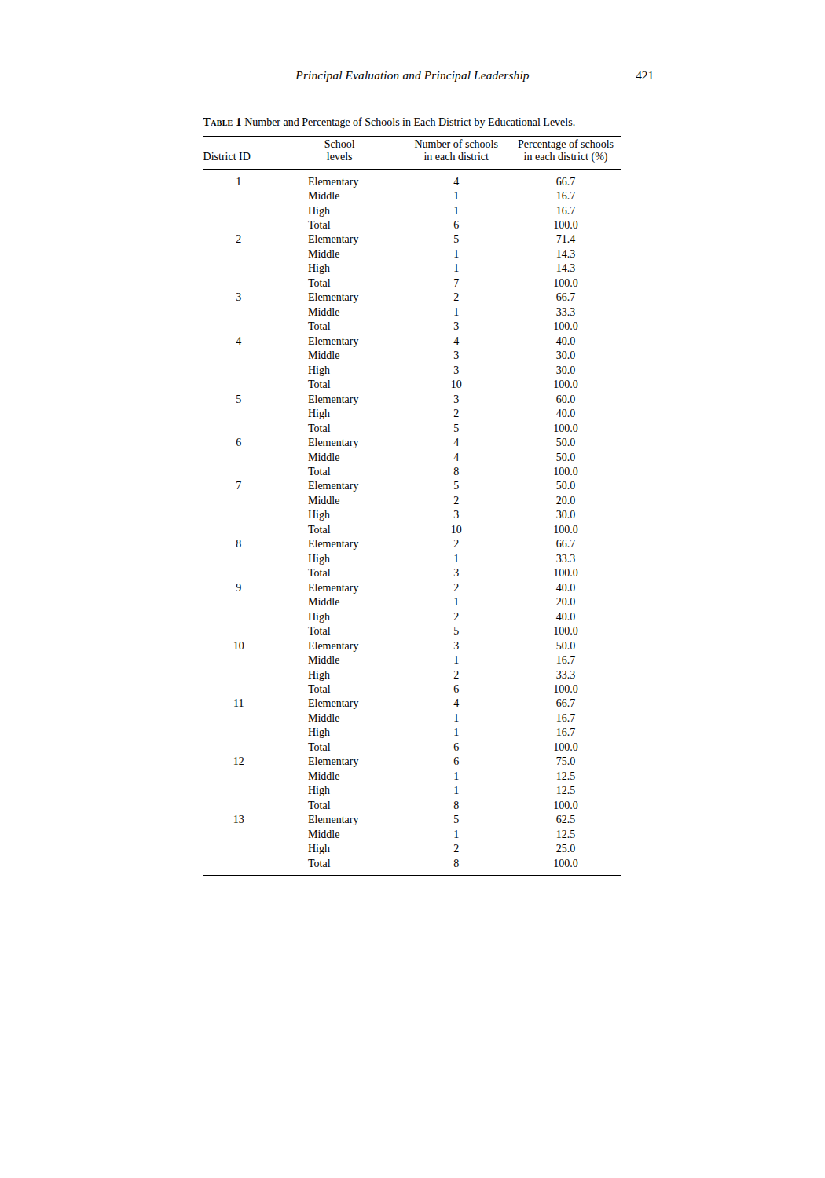Principal Evaluation and Principal Leadership 421
Table 1 Number and Percentage of Schools in Each District by Educational Levels.
| District ID | School levels | Number of schools in each district | Percentage of schools in each district (%) |
| --- | --- | --- | --- |
| 1 | Elementary | 4 | 66.7 |
| | Middle | 1 | 16.7 |
| | High | 1 | 16.7 |
| | Total | 6 | 100.0 |
| 2 | Elementary | 5 | 71.4 |
| | Middle | 1 | 14.3 |
| | High | 1 | 14.3 |
| | Total | 7 | 100.0 |
| 3 | Elementary | 2 | 66.7 |
| | Middle | 1 | 33.3 |
| | Total | 3 | 100.0 |
| 4 | Elementary | 4 | 40.0 |
| | Middle | 3 | 30.0 |
| | High | 3 | 30.0 |
| | Total | 10 | 100.0 |
| 5 | Elementary | 3 | 60.0 |
| | High | 2 | 40.0 |
| | Total | 5 | 100.0 |
| 6 | Elementary | 4 | 50.0 |
| | Middle | 4 | 50.0 |
| | Total | 8 | 100.0 |
| 7 | Elementary | 5 | 50.0 |
| | Middle | 2 | 20.0 |
| | High | 3 | 30.0 |
| | Total | 10 | 100.0 |
| 8 | Elementary | 2 | 66.7 |
| | High | 1 | 33.3 |
| | Total | 3 | 100.0 |
| 9 | Elementary | 2 | 40.0 |
| | Middle | 1 | 20.0 |
| | High | 2 | 40.0 |
| | Total | 5 | 100.0 |
| 10 | Elementary | 3 | 50.0 |
| | Middle | 1 | 16.7 |
| | High | 2 | 33.3 |
| | Total | 6 | 100.0 |
| 11 | Elementary | 4 | 66.7 |
| | Middle | 1 | 16.7 |
| | High | 1 | 16.7 |
| | Total | 6 | 100.0 |
| 12 | Elementary | 6 | 75.0 |
| | Middle | 1 | 12.5 |
| | High | 1 | 12.5 |
| | Total | 8 | 100.0 |
| 13 | Elementary | 5 | 62.5 |
| | Middle | 1 | 12.5 |
| | High | 2 | 25.0 |
| | Total | 8 | 100.0 |